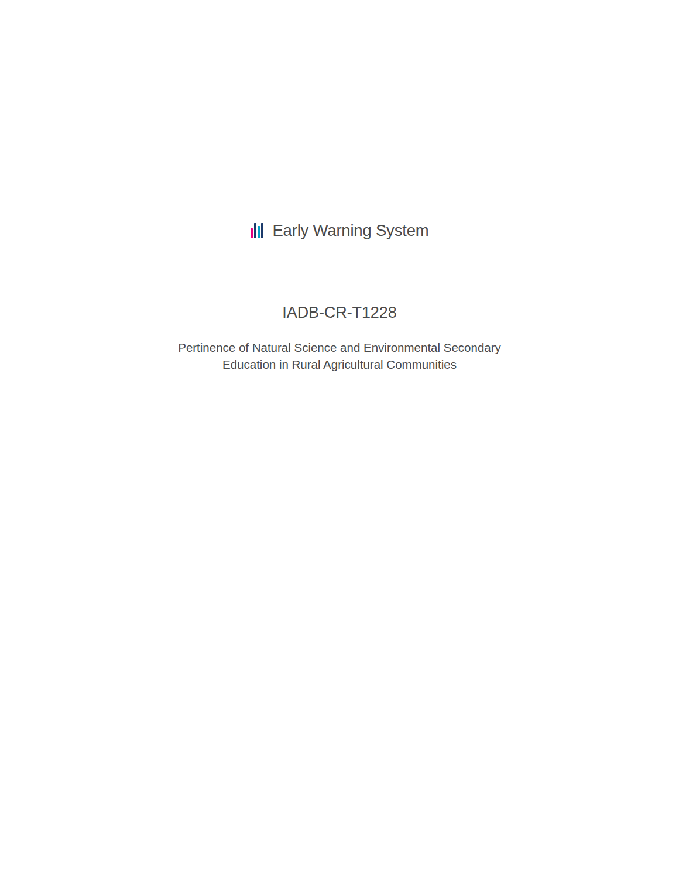Early Warning System
IADB-CR-T1228
Pertinence of Natural Science and Environmental Secondary Education in Rural Agricultural Communities